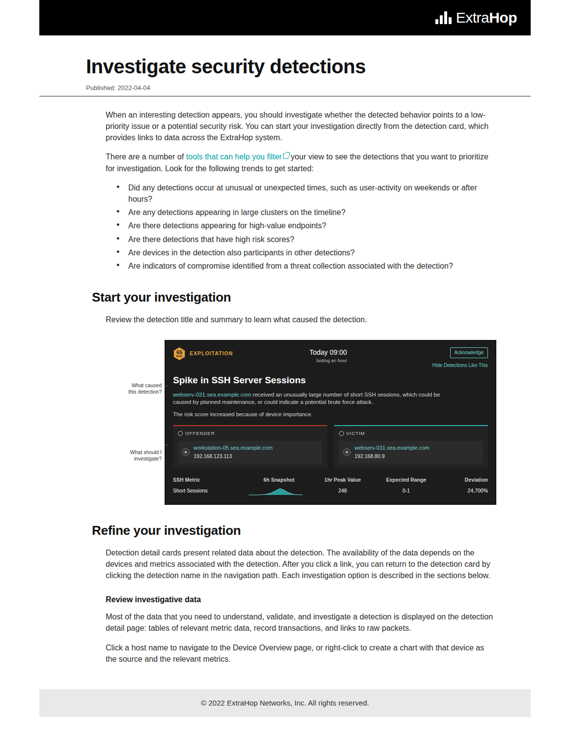Extra Hop
Investigate security detections
Published: 2022-04-04
When an interesting detection appears, you should investigate whether the detected behavior points to a low-priority issue or a potential security risk. You can start your investigation directly from the detection card, which provides links to data across the ExtraHop system.
There are a number of tools that can help you filter your view to see the detections that you want to prioritize for investigation. Look for the following trends to get started:
Did any detections occur at unusual or unexpected times, such as user-activity on weekends or after hours?
Are any detections appearing in large clusters on the timeline?
Are there detections appearing for high-value endpoints?
Are there detections that have high risk scores?
Are devices in the detection also participants in other detections?
Are indicators of compromise identified from a threat collection associated with the detection?
Start your investigation
Review the detection title and summary to learn what caused the detection.
What caused
this detection?
What should I
investigate?
65RISK
EXPLOITATION
Today 09:00
lasting an hour
Acknowledge Hide Detections Like This
Spike in SSH Server Sessions
webserv-031.sea.example.com received an unusually large number of short SSH sessions, which could be caused by planned maintenance, or could indicate a potential brute force attack.
The risk score increased because of device importance.
OFFENDER
workstation-05.sea.example.com
192.168.123.113
VICTIM
webserv-031.sea.example.com
192.168.80.9
SSH Metric
6h Snapshot
1hr Peak Value
Expected Range
Deviation
Short Sessions
248
0-1
24,700%
Refine your investigation
Detection detail cards present related data about the detection. The availability of the data depends on the devices and metrics associated with the detection. After you click a link, you can return to the detection card by clicking the detection name in the navigation path. Each investigation option is described in the sections below.
Review investigative data
Most of the data that you need to understand, validate, and investigate a detection is displayed on the detection detail page: tables of relevant metric data, record transactions, and links to raw packets.
Click a host name to navigate to the Device Overview page, or right-click to create a chart with that device as the source and the relevant metrics.
© 2022 ExtraHop Networks, Inc. All rights reserved.